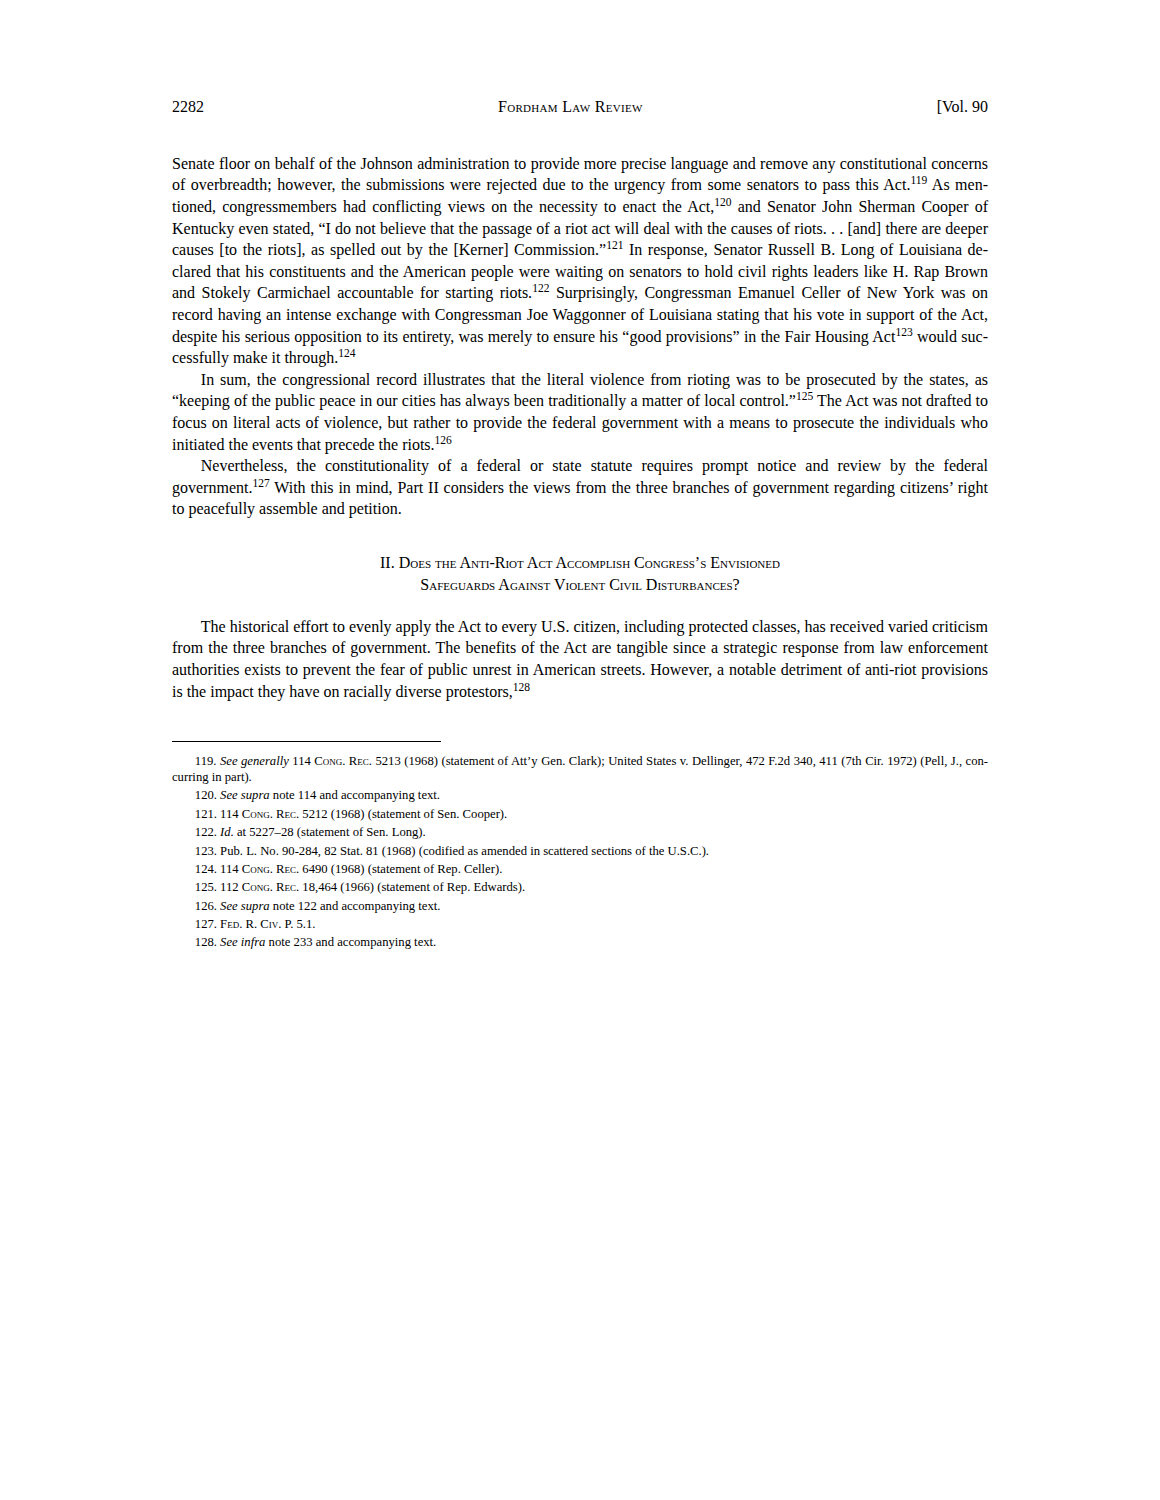2282 Fordham Law Review [Vol. 90
Senate floor on behalf of the Johnson administration to provide more precise language and remove any constitutional concerns of overbreadth; however, the submissions were rejected due to the urgency from some senators to pass this Act.119 As mentioned, congressmembers had conflicting views on the necessity to enact the Act,120 and Senator John Sherman Cooper of Kentucky even stated, “I do not believe that the passage of a riot act will deal with the causes of riots. . . [and] there are deeper causes [to the riots], as spelled out by the [Kerner] Commission.”121 In response, Senator Russell B. Long of Louisiana declared that his constituents and the American people were waiting on senators to hold civil rights leaders like H. Rap Brown and Stokely Carmichael accountable for starting riots.122 Surprisingly, Congressman Emanuel Celler of New York was on record having an intense exchange with Congressman Joe Waggonner of Louisiana stating that his vote in support of the Act, despite his serious opposition to its entirety, was merely to ensure his “good provisions” in the Fair Housing Act123 would successfully make it through.124
In sum, the congressional record illustrates that the literal violence from rioting was to be prosecuted by the states, as “keeping of the public peace in our cities has always been traditionally a matter of local control.”125 The Act was not drafted to focus on literal acts of violence, but rather to provide the federal government with a means to prosecute the individuals who initiated the events that precede the riots.126
Nevertheless, the constitutionality of a federal or state statute requires prompt notice and review by the federal government.127 With this in mind, Part II considers the views from the three branches of government regarding citizens’ right to peacefully assemble and petition.
II. Does the Anti-Riot Act Accomplish Congress’s Envisioned
Safeguards Against Violent Civil Disturbances?
The historical effort to evenly apply the Act to every U.S. citizen, including protected classes, has received varied criticism from the three branches of government. The benefits of the Act are tangible since a strategic response from law enforcement authorities exists to prevent the fear of public unrest in American streets. However, a notable detriment of anti-riot provisions is the impact they have on racially diverse protestors,128
119. See generally 114 Cong. Rec. 5213 (1968) (statement of Att’y Gen. Clark); United States v. Dellinger, 472 F.2d 340, 411 (7th Cir. 1972) (Pell, J., concurring in part).
120. See supra note 114 and accompanying text.
121. 114 Cong. Rec. 5212 (1968) (statement of Sen. Cooper).
122. Id. at 5227–28 (statement of Sen. Long).
123. Pub. L. No. 90-284, 82 Stat. 81 (1968) (codified as amended in scattered sections of the U.S.C.).
124. 114 Cong. Rec. 6490 (1968) (statement of Rep. Celler).
125. 112 Cong. Rec. 18,464 (1966) (statement of Rep. Edwards).
126. See supra note 122 and accompanying text.
127. Fed. R. Civ. P. 5.1.
128. See infra note 233 and accompanying text.